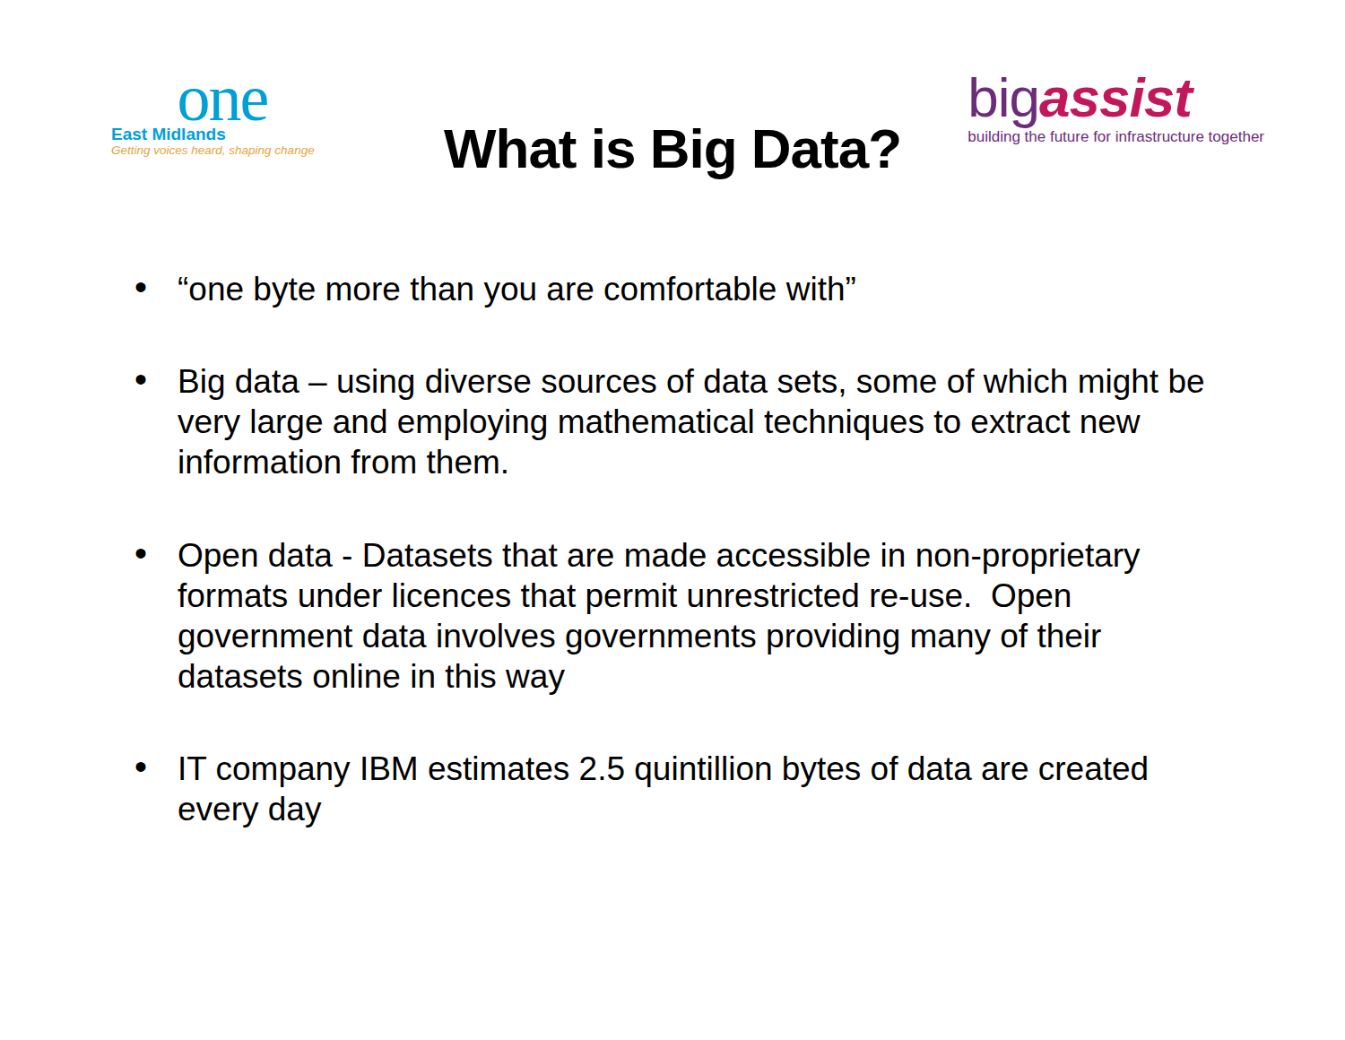one East Midlands Getting voices heard, shaping change
big assist
building the future for infrastructure together
What is Big Data?
“one byte more than you are comfortable with”
Big data – using diverse sources of data sets, some of which might be very large and employing mathematical techniques to extract new information from them.
Open data - Datasets that are made accessible in non-proprietary formats under licences that permit unrestricted re-use. Open government data involves governments providing many of their datasets online in this way
IT company IBM estimates 2.5 quintillion bytes of data are created every day